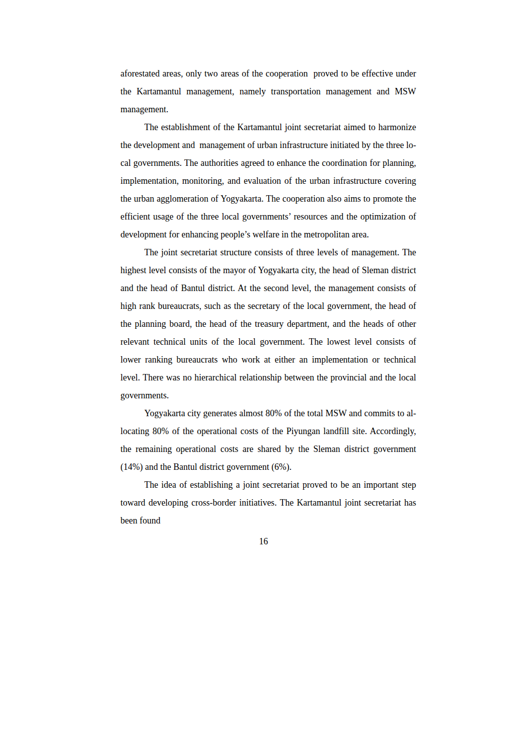aforestated areas, only two areas of the cooperation proved to be effective under the Kartamantul management, namely transportation management and MSW management.
The establishment of the Kartamantul joint secretariat aimed to harmonize the development and management of urban infrastructure initiated by the three local governments. The authorities agreed to enhance the coordination for planning, implementation, monitoring, and evaluation of the urban infrastructure covering the urban agglomeration of Yogyakarta. The cooperation also aims to promote the efficient usage of the three local governments’ resources and the optimization of development for enhancing people’s welfare in the metropolitan area.
The joint secretariat structure consists of three levels of management. The highest level consists of the mayor of Yogyakarta city, the head of Sleman district and the head of Bantul district. At the second level, the management consists of high rank bureaucrats, such as the secretary of the local government, the head of the planning board, the head of the treasury department, and the heads of other relevant technical units of the local government. The lowest level consists of lower ranking bureaucrats who work at either an implementation or technical level. There was no hierarchical relationship between the provincial and the local governments.
Yogyakarta city generates almost 80% of the total MSW and commits to allocating 80% of the operational costs of the Piyungan landfill site. Accordingly, the remaining operational costs are shared by the Sleman district government (14%) and the Bantul district government (6%).
The idea of establishing a joint secretariat proved to be an important step toward developing cross-border initiatives. The Kartamantul joint secretariat has been found
16